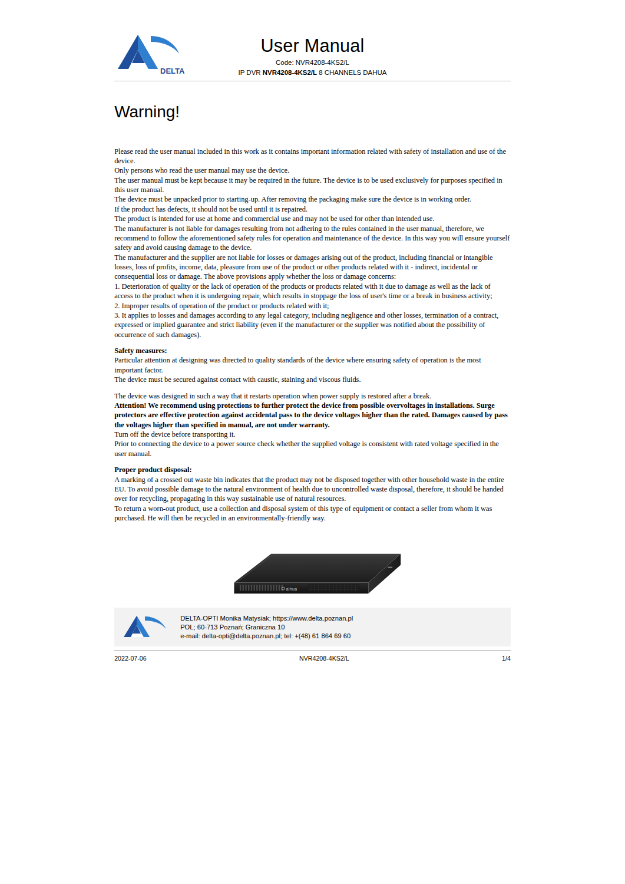DELTA
User Manual
Code: NVR4208-4KS2/L
IP DVR NVR4208-4KS2/L 8 CHANNELS DAHUA
Warning!
Please read the user manual included in this work as it contains important information related with safety of installation and use of the device.
Only persons who read the user manual may use the device.
The user manual must be kept because it may be required in the future. The device is to be used exclusively for purposes specified in this user manual.
The device must be unpacked prior to starting-up. After removing the packaging make sure the device is in working order.
If the product has defects, it should not be used until it is repaired.
The product is intended for use at home and commercial use and may not be used for other than intended use.
The manufacturer is not liable for damages resulting from not adhering to the rules contained in the user manual, therefore, we recommend to follow the aforementioned safety rules for operation and maintenance of the device. In this way you will ensure yourself safety and avoid causing damage to the device.
The manufacturer and the supplier are not liable for losses or damages arising out of the product, including financial or intangible losses, loss of profits, income, data, pleasure from use of the product or other products related with it - indirect, incidental or consequential loss or damage. The above provisions apply whether the loss or damage concerns:
1. Deterioration of quality or the lack of operation of the products or products related with it due to damage as well as the lack of access to the product when it is undergoing repair, which results in stoppage the loss of user's time or a break in business activity;
2. Improper results of operation of the product or products related with it;
3. It applies to losses and damages according to any legal category, including negligence and other losses, termination of a contract, expressed or implied guarantee and strict liability (even if the manufacturer or the supplier was notified about the possibility of occurrence of such damages).
Safety measures:
Particular attention at designing was directed to quality standards of the device where ensuring safety of operation is the most important factor.
The device must be secured against contact with caustic, staining and viscous fluids.
The device was designed in such a way that it restarts operation when power supply is restored after a break.
Attention! We recommend using protections to further protect the device from possible overvoltages in installations. Surge protectors are effective protection against accidental pass to the device voltages higher than the rated. Damages caused by pass the voltages higher than specified in manual, are not under warranty.
Turn off the device before transporting it.
Prior to connecting the device to a power source check whether the supplied voltage is consistent with rated voltage specified in the user manual.
Proper product disposal:
A marking of a crossed out waste bin indicates that the product may not be disposed together with other household waste in the entire EU. To avoid possible damage to the natural environment of health due to uncontrolled waste disposal, therefore, it should be handed over for recycling, propagating in this way sustainable use of natural resources.
To return a worn-out product, use a collection and disposal system of this type of equipment or contact a seller from whom it was purchased. He will then be recycled in an environmentally-friendly way.
alhua
DELTA-OPTI Monika Matysiak; https://www.delta.poznan.pl
POL; 60-713 Poznań; Graniczna 10
e-mail: delta-opti@delta.poznan.pl; tel: +(48) 61 864 69 60
2022-07-06 NVR4208-4KS2/L 1/4